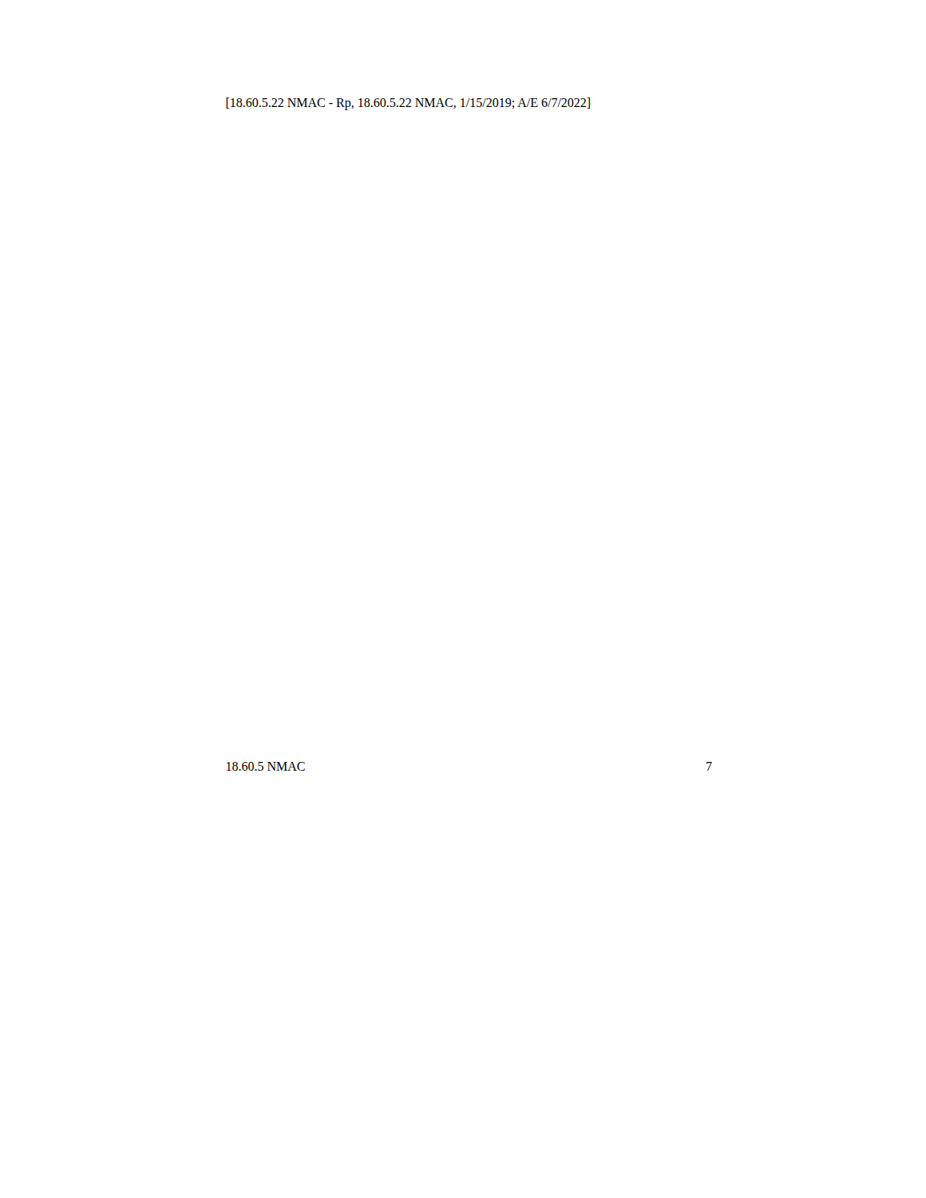[18.60.5.22 NMAC - Rp, 18.60.5.22 NMAC, 1/15/2019; A/E 6/7/2022]
18.60.5 NMAC 7